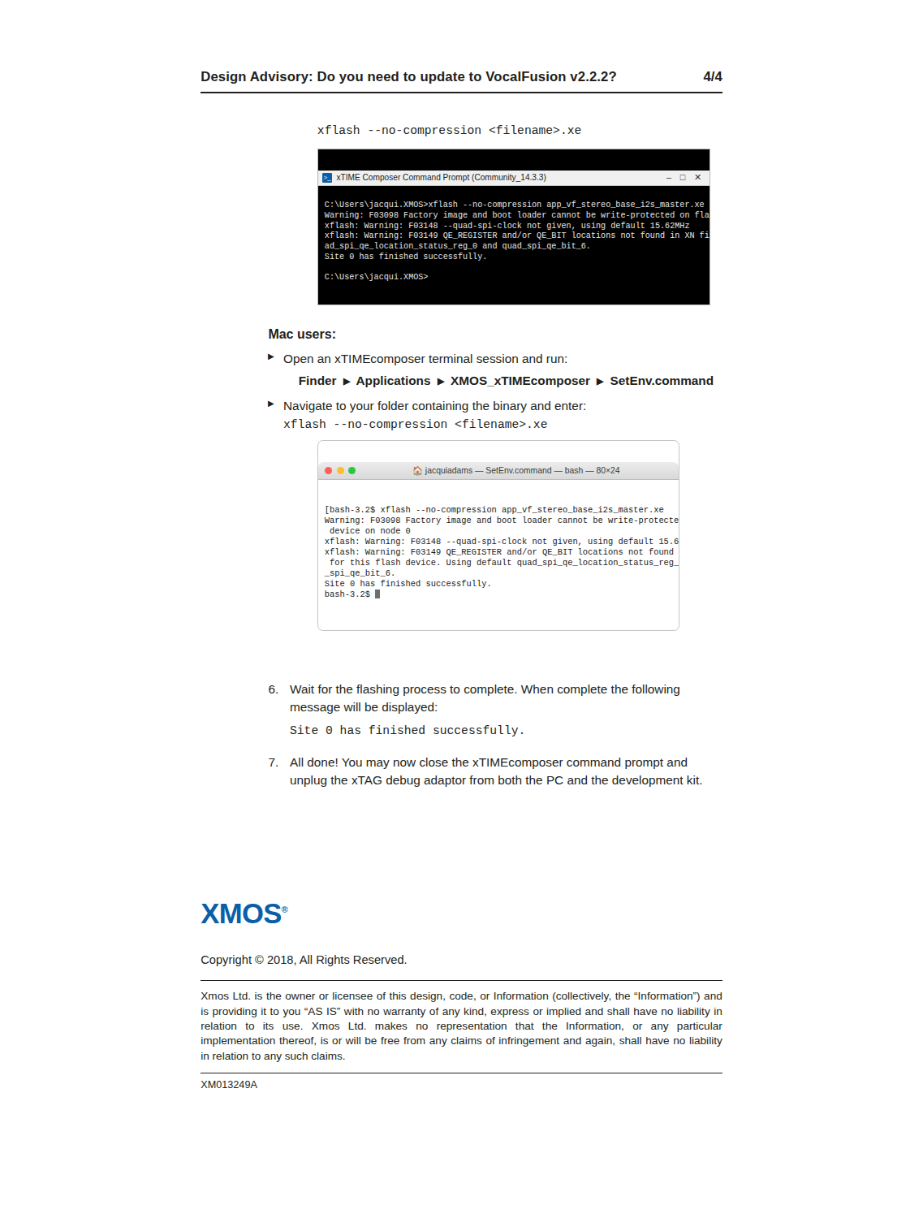Design Advisory: Do you need to update to VocalFusion v2.2.2? 4/4
xflash --no-compression <filename>.xe
>_xTIME Composer Command Prompt (Community_14.3.3) – □ ✕
C:\Users\jacqui.XMOS>xflash --no-compression app_vf_stereo_base_i2s_master.xe Warning: F03098 Factory image and boot loader cannot be write-protected on flash device on node 0 xflash: Warning: F03148 --quad-spi-clock not given, using default 15.62MHz xflash: Warning: F03149 QE_REGISTER and/or QE_BIT locations not found in XN file for this flash device. Using default qu ad_spi_qe_location_status_reg_0 and quad_spi_qe_bit_6. Site 0 has finished successfully. C:\Users\jacqui.XMOS>
Mac users:
Open an xTIMEcomposer terminal session and run:
Finder ▶ Applications ▶ XMOS_xTIMEcomposer ▶ SetEnv.command
Navigate to your folder containing the binary and enter:
xflash --no-compression <filename>.xe
🏠 jacquiadams — SetEnv.command — bash — 80×24
[bash-3.2$ xflash --no-compression app_vf_stereo_base_i2s_master.xe ] Warning: F03098 Factory image and boot loader cannot be write-protected on flash device on node 0 xflash: Warning: F03148 --quad-spi-clock not given, using default 15.62MHz xflash: Warning: F03149 QE_REGISTER and/or QE_BIT locations not found in XN file for this flash device. Using default quad_spi_qe_location_status_reg_0 and quad _spi_qe_bit_6. Site 0 has finished successfully. bash-3.2$
Wait for the flashing process to complete. When complete the following message will be displayed: Site 0 has finished successfully.
All done! You may now close the xTIMEcomposer command prompt and unplug the xTAG debug adaptor from both the PC and the development kit.
XMOS®
Copyright © 2018, All Rights Reserved.
Xmos Ltd. is the owner or licensee of this design, code, or Information (collectively, the “Information”) and is providing it to you “AS IS” with no warranty of any kind, express or implied and shall have no liability in relation to its use. Xmos Ltd. makes no representation that the Information, or any particular implementation thereof, is or will be free from any claims of infringement and again, shall have no liability in relation to any such claims.
XM013249A